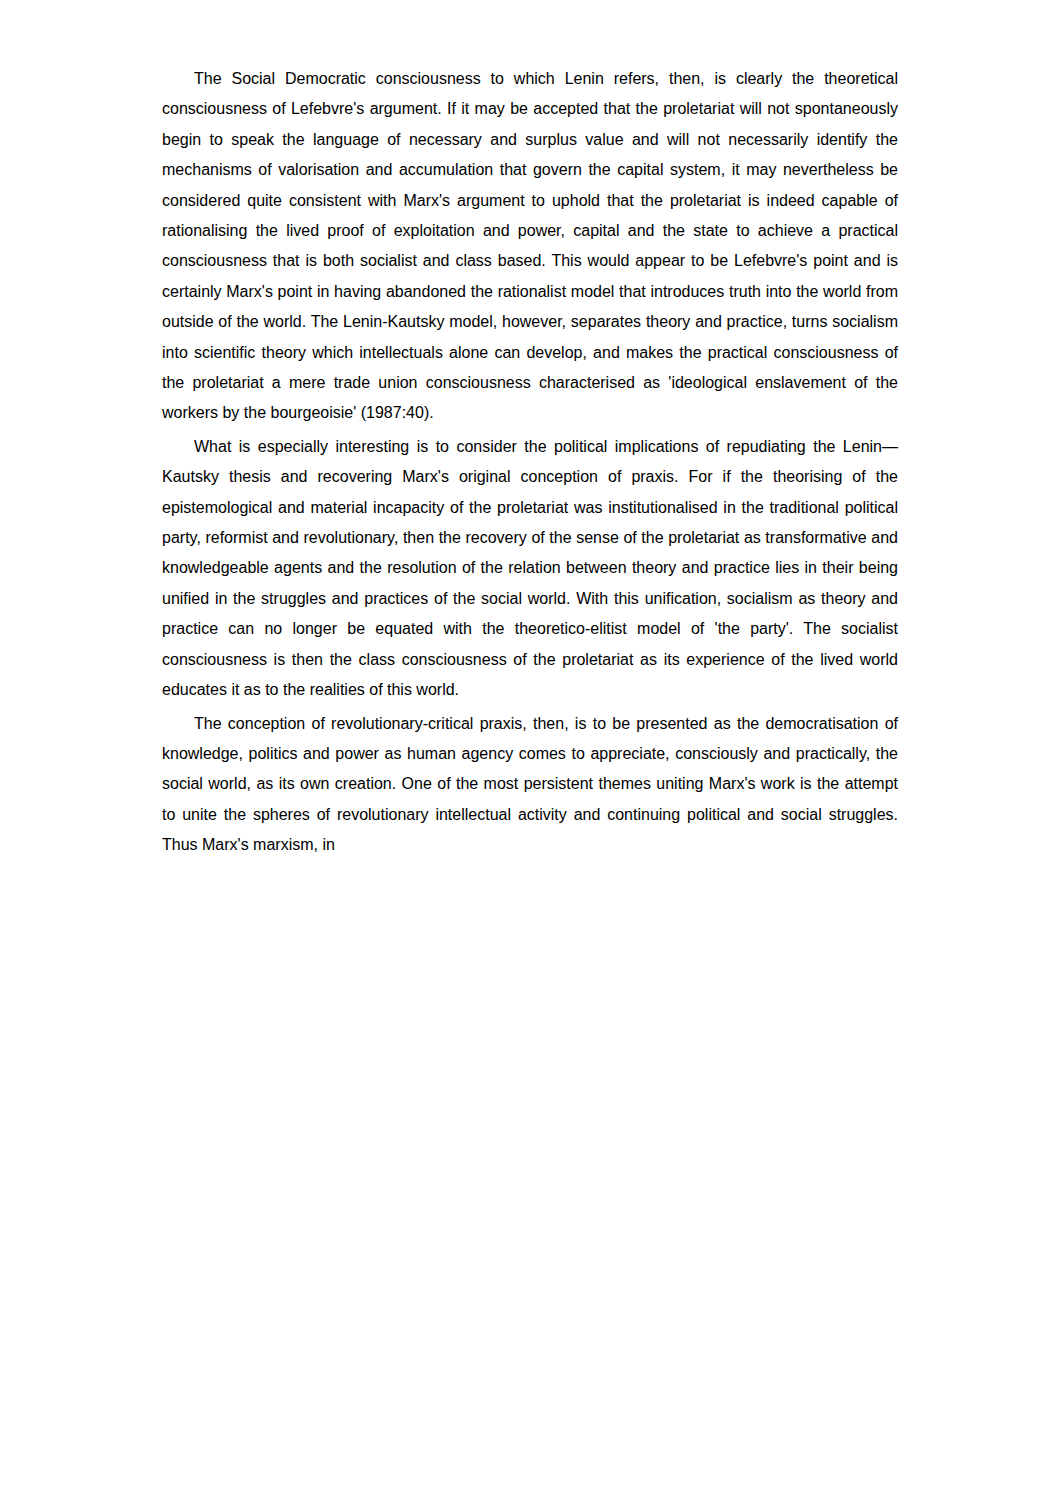The Social Democratic consciousness to which Lenin refers, then, is clearly the theoretical consciousness of Lefebvre's argument. If it may be accepted that the proletariat will not spontaneously begin to speak the language of necessary and surplus value and will not necessarily identify the mechanisms of valorisation and accumulation that govern the capital system, it may nevertheless be considered quite consistent with Marx's argument to uphold that the proletariat is indeed capable of rationalising the lived proof of exploitation and power, capital and the state to achieve a practical consciousness that is both socialist and class based. This would appear to be Lefebvre's point and is certainly Marx's point in having abandoned the rationalist model that introduces truth into the world from outside of the world. The Lenin-Kautsky model, however, separates theory and practice, turns socialism into scientific theory which intellectuals alone can develop, and makes the practical consciousness of the proletariat a mere trade union consciousness characterised as 'ideological enslavement of the workers by the bourgeoisie' (1987:40).
What is especially interesting is to consider the political implications of repudiating the Lenin—Kautsky thesis and recovering Marx's original conception of praxis. For if the theorising of the epistemological and material incapacity of the proletariat was institutionalised in the traditional political party, reformist and revolutionary, then the recovery of the sense of the proletariat as transformative and knowledgeable agents and the resolution of the relation between theory and practice lies in their being unified in the struggles and practices of the social world. With this unification, socialism as theory and practice can no longer be equated with the theoretico-elitist model of 'the party'. The socialist consciousness is then the class consciousness of the proletariat as its experience of the lived world educates it as to the realities of this world.
The conception of revolutionary-critical praxis, then, is to be presented as the democratisation of knowledge, politics and power as human agency comes to appreciate, consciously and practically, the social world, as its own creation. One of the most persistent themes uniting Marx's work is the attempt to unite the spheres of revolutionary intellectual activity and continuing political and social struggles. Thus Marx's marxism, in